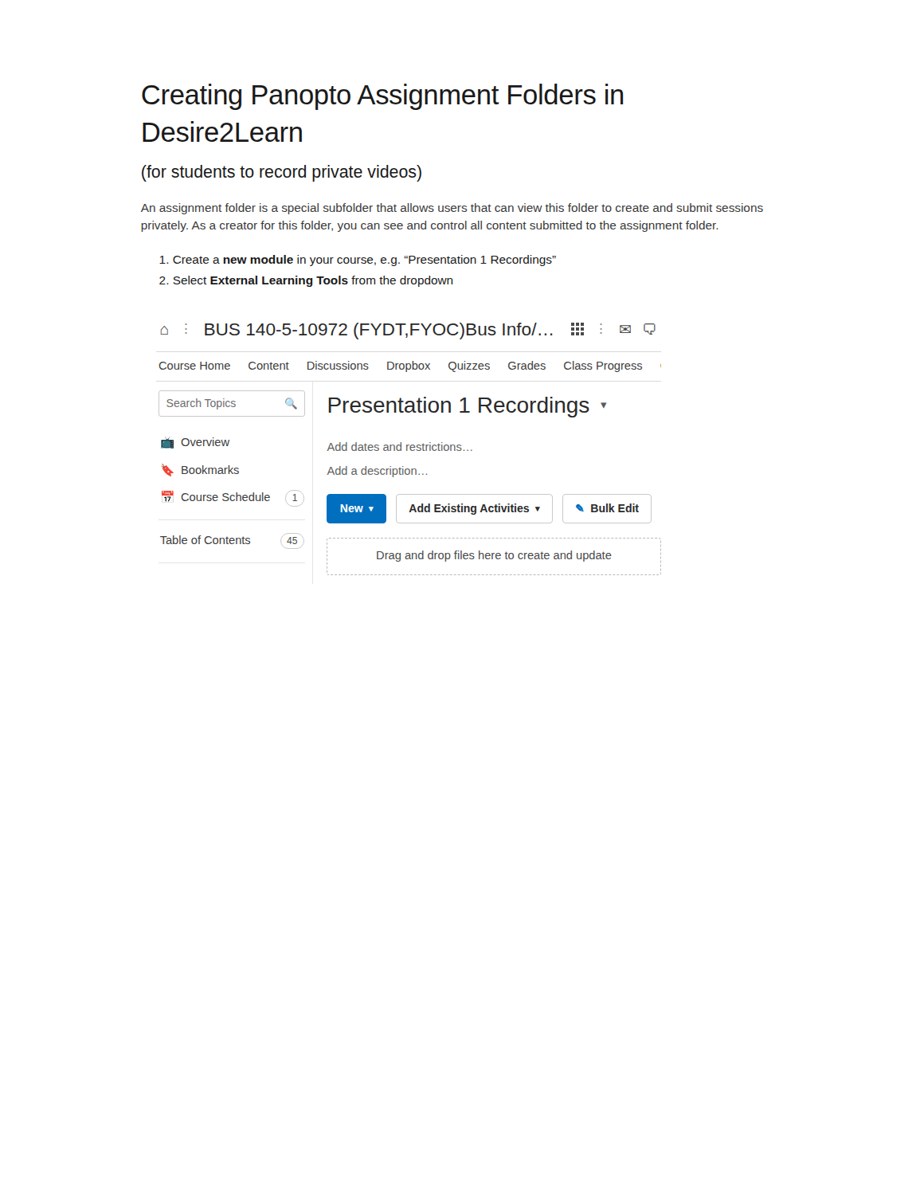Creating Panopto Assignment Folders in Desire2Learn
(for students to record private videos)
An assignment folder is a special subfolder that allows users that can view this folder to create and submit sessions privately. As a creator for this folder, you can see and control all content submitted to the assignment folder.
Create a new module in your course, e.g. “Presentation 1 Recordings”
Select External Learning Tools from the dropdown
⌂ ⋮ BUS 140-5-10972 (FYDT,FYOC)Bus Info/Oral Prof (F… ⋮ ✉ 🗨
Course Home Content Discussions Dropbox Quizzes Grades Class Progress Classlist Resour…
Search Topics 🔍
📺 Overview
🔖 Bookmarks
📅 Course Schedule 1
Table of Contents 45
Presentation 1 Recordings ▾
Add dates and restrictions…
Add a description…
New ▾ Add Existing Activities ▾ ✎ Bulk Edit
Drag and drop files here to create and update